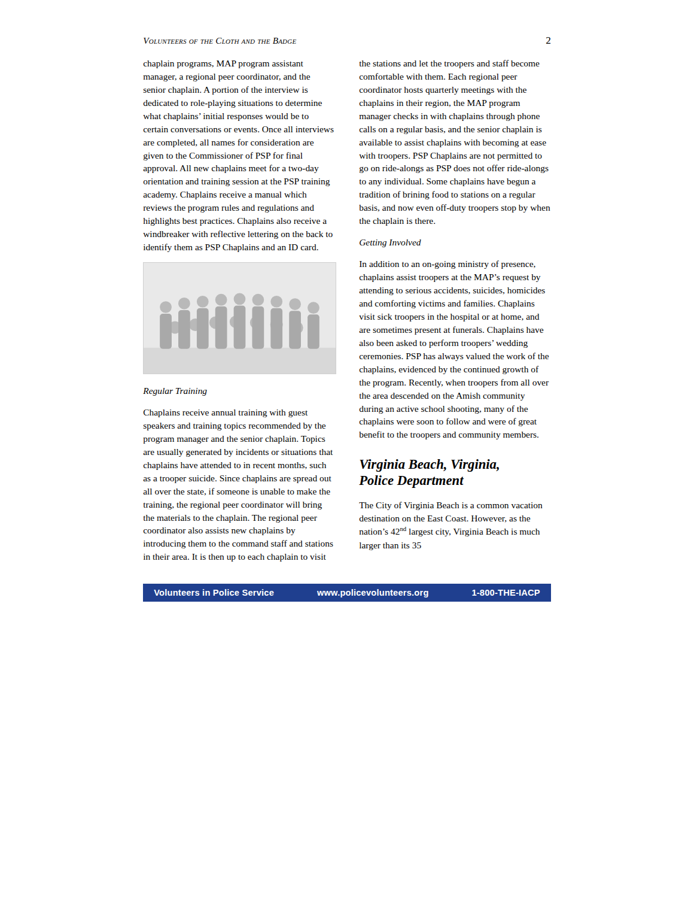Volunteers of the Cloth and the Badge
2
chaplain programs, MAP program assistant manager, a regional peer coordinator, and the senior chaplain. A portion of the interview is dedicated to role-playing situations to determine what chaplains’ initial responses would be to certain conversations or events. Once all interviews are completed, all names for consideration are given to the Commissioner of PSP for final approval. All new chaplains meet for a two-day orientation and training session at the PSP training academy. Chaplains receive a manual which reviews the program rules and regulations and highlights best practices. Chaplains also receive a windbreaker with reflective lettering on the back to identify them as PSP Chaplains and an ID card.
Regular Training
Chaplains receive annual training with guest speakers and training topics recommended by the program manager and the senior chaplain. Topics are usually generated by incidents or situations that chaplains have attended to in recent months, such as a trooper suicide. Since chaplains are spread out all over the state, if someone is unable to make the training, the regional peer coordinator will bring the materials to the chaplain. The regional peer coordinator also assists new chaplains by introducing them to the command staff and stations in their area. It is then up to each chaplain to visit the stations and let the troopers and staff become comfortable with them. Each regional peer coordinator hosts quarterly meetings with the chaplains in their region, the MAP program manager checks in with chaplains through phone calls on a regular basis, and the senior chaplain is available to assist chaplains with becoming at ease with troopers. PSP Chaplains are not permitted to go on ride-alongs as PSP does not offer ride-alongs to any individual. Some chaplains have begun a tradition of brining food to stations on a regular basis, and now even off-duty troopers stop by when the chaplain is there.
Getting Involved
In addition to an on-going ministry of presence, chaplains assist troopers at the MAP’s request by attending to serious accidents, suicides, homicides and comforting victims and families. Chaplains visit sick troopers in the hospital or at home, and are sometimes present at funerals. Chaplains have also been asked to perform troopers’ wedding ceremonies. PSP has always valued the work of the chaplains, evidenced by the continued growth of the program. Recently, when troopers from all over the area descended on the Amish community during an active school shooting, many of the chaplains were soon to follow and were of great benefit to the troopers and community members.
Virginia Beach, Virginia,
Police Department
The City of Virginia Beach is a common vacation destination on the East Coast. However, as the nation’s 42nd largest city, Virginia Beach is much larger than its 35
Volunteers in Police Service www.policevolunteers.org 1-800-THE-IACP